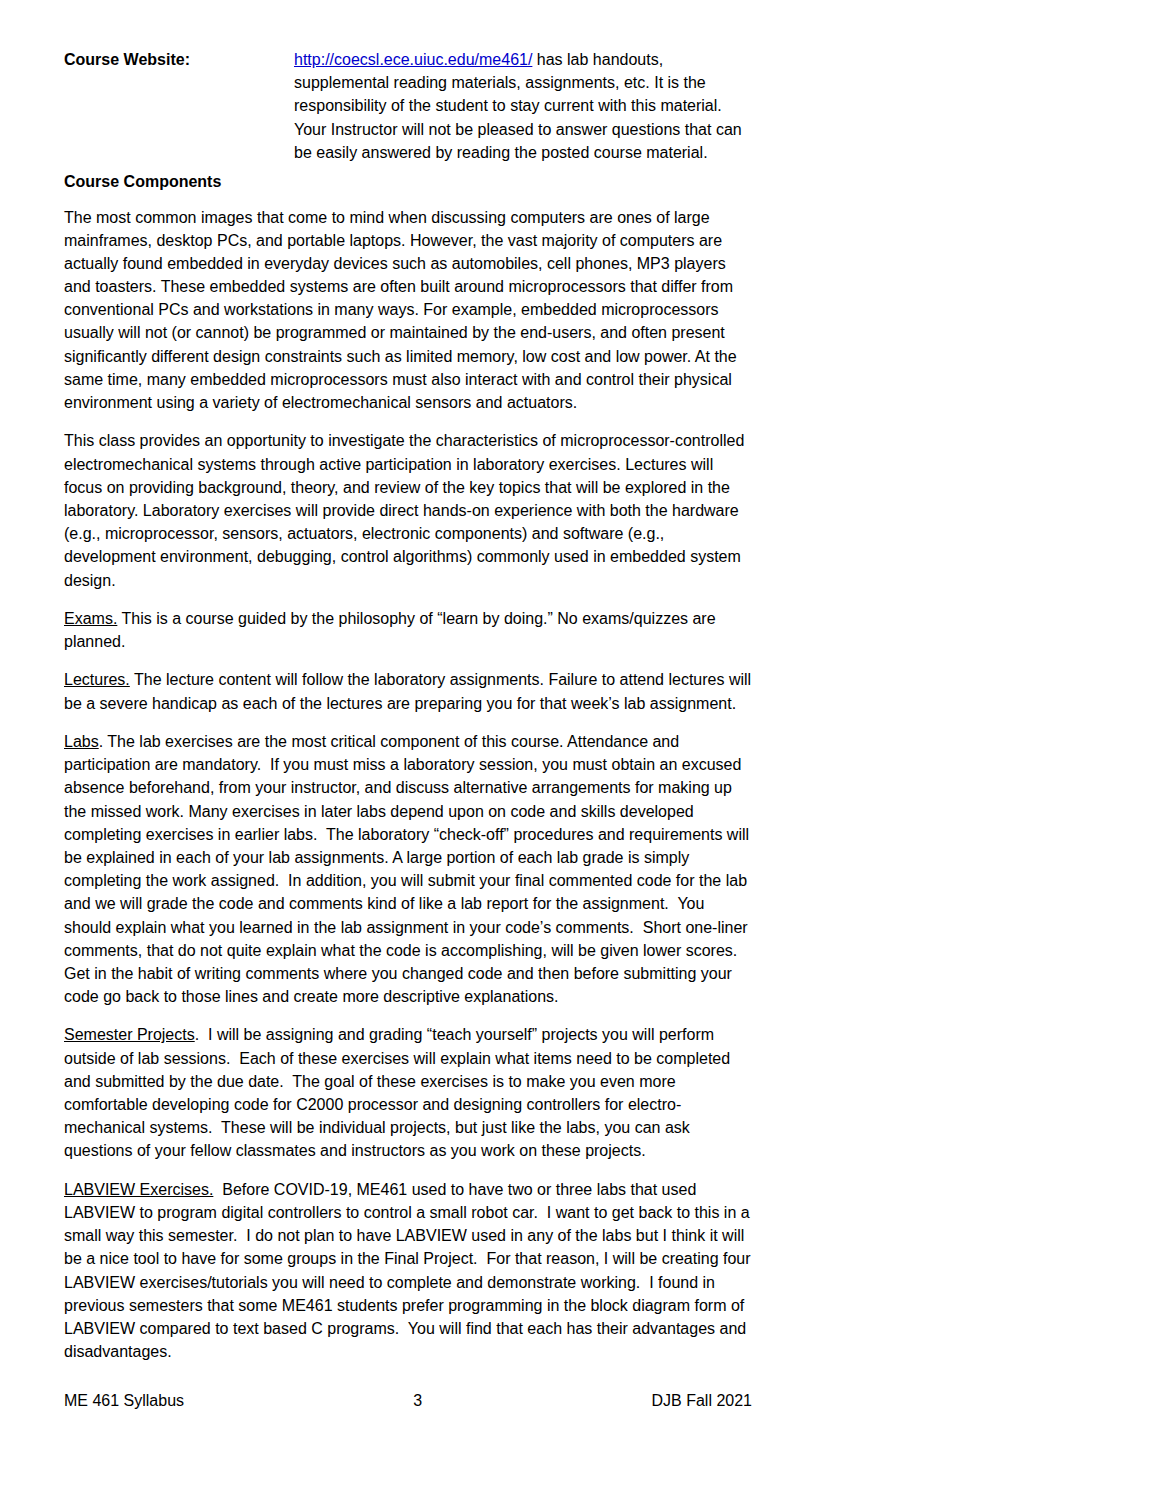Course Website:
http://coecsl.ece.uiuc.edu/me461/ has lab handouts, supplemental reading materials, assignments, etc. It is the responsibility of the student to stay current with this material. Your Instructor will not be pleased to answer questions that can be easily answered by reading the posted course material.
Course Components
The most common images that come to mind when discussing computers are ones of large mainframes, desktop PCs, and portable laptops. However, the vast majority of computers are actually found embedded in everyday devices such as automobiles, cell phones, MP3 players and toasters. These embedded systems are often built around microprocessors that differ from conventional PCs and workstations in many ways. For example, embedded microprocessors usually will not (or cannot) be programmed or maintained by the end-users, and often present significantly different design constraints such as limited memory, low cost and low power. At the same time, many embedded microprocessors must also interact with and control their physical environment using a variety of electromechanical sensors and actuators.
This class provides an opportunity to investigate the characteristics of microprocessor-controlled electromechanical systems through active participation in laboratory exercises. Lectures will focus on providing background, theory, and review of the key topics that will be explored in the laboratory. Laboratory exercises will provide direct hands-on experience with both the hardware (e.g., microprocessor, sensors, actuators, electronic components) and software (e.g., development environment, debugging, control algorithms) commonly used in embedded system design.
Exams. This is a course guided by the philosophy of “learn by doing.” No exams/quizzes are planned.
Lectures. The lecture content will follow the laboratory assignments. Failure to attend lectures will be a severe handicap as each of the lectures are preparing you for that week’s lab assignment.
Labs. The lab exercises are the most critical component of this course. Attendance and participation are mandatory. If you must miss a laboratory session, you must obtain an excused absence beforehand, from your instructor, and discuss alternative arrangements for making up the missed work. Many exercises in later labs depend upon on code and skills developed completing exercises in earlier labs. The laboratory “check-off” procedures and requirements will be explained in each of your lab assignments. A large portion of each lab grade is simply completing the work assigned. In addition, you will submit your final commented code for the lab and we will grade the code and comments kind of like a lab report for the assignment. You should explain what you learned in the lab assignment in your code’s comments. Short one-liner comments, that do not quite explain what the code is accomplishing, will be given lower scores. Get in the habit of writing comments where you changed code and then before submitting your code go back to those lines and create more descriptive explanations.
Semester Projects. I will be assigning and grading “teach yourself” projects you will perform outside of lab sessions. Each of these exercises will explain what items need to be completed and submitted by the due date. The goal of these exercises is to make you even more comfortable developing code for C2000 processor and designing controllers for electro-mechanical systems. These will be individual projects, but just like the labs, you can ask questions of your fellow classmates and instructors as you work on these projects.
LABVIEW Exercises. Before COVID-19, ME461 used to have two or three labs that used LABVIEW to program digital controllers to control a small robot car. I want to get back to this in a small way this semester. I do not plan to have LABVIEW used in any of the labs but I think it will be a nice tool to have for some groups in the Final Project. For that reason, I will be creating four LABVIEW exercises/tutorials you will need to complete and demonstrate working. I found in previous semesters that some ME461 students prefer programming in the block diagram form of LABVIEW compared to text based C programs. You will find that each has their advantages and disadvantages.
ME 461 Syllabus
3
DJB Fall 2021